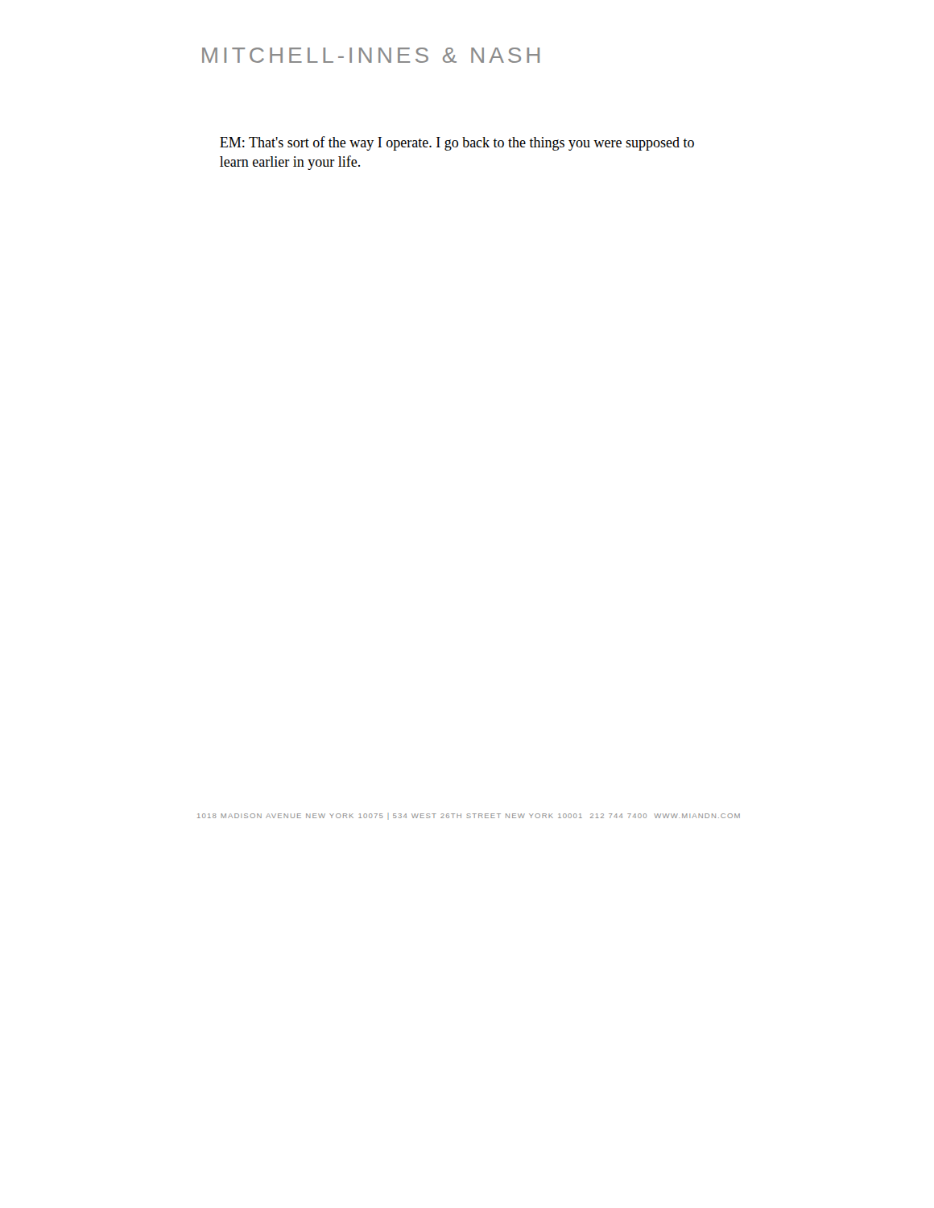MITCHELL-INNES & NASH
EM: That's sort of the way I operate. I go back to the things you were supposed to learn earlier in your life.
1018 MADISON AVENUE NEW YORK 10075 | 534 WEST 26TH STREET NEW YORK 10001 212 744 7400 WWW.MIANDN.COM